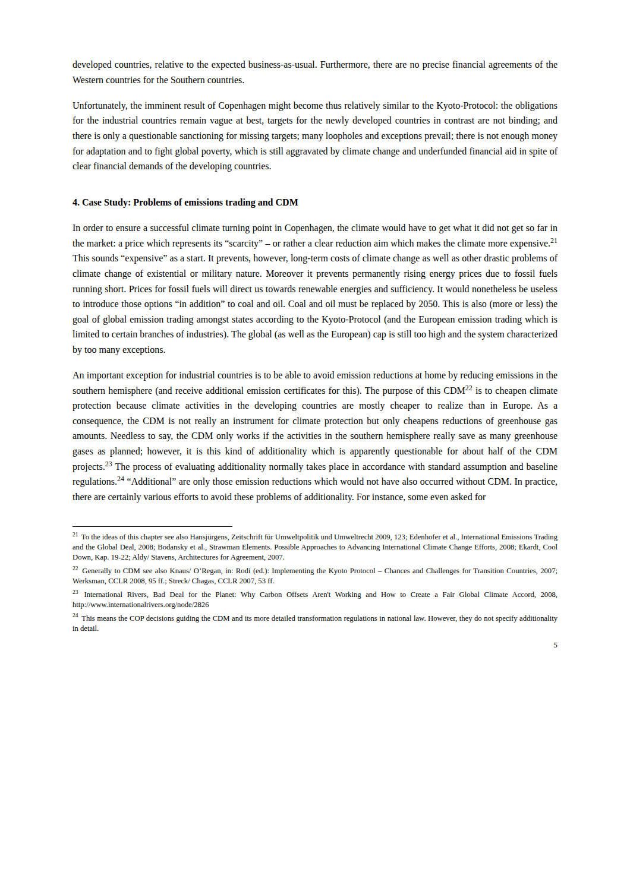developed countries, relative to the expected business-as-usual. Furthermore, there are no precise financial agreements of the Western countries for the Southern countries.
Unfortunately, the imminent result of Copenhagen might become thus relatively similar to the Kyoto-Protocol: the obligations for the industrial countries remain vague at best, targets for the newly developed countries in contrast are not binding; and there is only a questionable sanctioning for missing targets; many loopholes and exceptions prevail; there is not enough money for adaptation and to fight global poverty, which is still aggravated by climate change and underfunded financial aid in spite of clear financial demands of the developing countries.
4. Case Study: Problems of emissions trading and CDM
In order to ensure a successful climate turning point in Copenhagen, the climate would have to get what it did not get so far in the market: a price which represents its “scarcity” – or rather a clear reduction aim which makes the climate more expensive.21 This sounds “expensive” as a start. It prevents, however, long-term costs of climate change as well as other drastic problems of climate change of existential or military nature. Moreover it prevents permanently rising energy prices due to fossil fuels running short. Prices for fossil fuels will direct us towards renewable energies and sufficiency. It would nonetheless be useless to introduce those options “in addition” to coal and oil. Coal and oil must be replaced by 2050. This is also (more or less) the goal of global emission trading amongst states according to the Kyoto-Protocol (and the European emission trading which is limited to certain branches of industries). The global (as well as the European) cap is still too high and the system characterized by too many exceptions.
An important exception for industrial countries is to be able to avoid emission reductions at home by reducing emissions in the southern hemisphere (and receive additional emission certificates for this). The purpose of this CDM22 is to cheapen climate protection because climate activities in the developing countries are mostly cheaper to realize than in Europe. As a consequence, the CDM is not really an instrument for climate protection but only cheapens reductions of greenhouse gas amounts. Needless to say, the CDM only works if the activities in the southern hemisphere really save as many greenhouse gases as planned; however, it is this kind of additionality which is apparently questionable for about half of the CDM projects.23 The process of evaluating additionality normally takes place in accordance with standard assumption and baseline regulations.24 “Additional” are only those emission reductions which would not have also occurred without CDM. In practice, there are certainly various efforts to avoid these problems of additionality. For instance, some even asked for
21 To the ideas of this chapter see also Hansjürgens, Zeitschrift für Umweltpolitik und Umweltrecht 2009, 123; Edenhofer et al., International Emissions Trading and the Global Deal, 2008; Bodansky et al., Strawman Elements. Possible Approaches to Advancing International Climate Change Efforts, 2008; Ekardt, Cool Down, Kap. 19-22; Aldy/ Stavens, Architectures for Agreement, 2007.
22 Generally to CDM see also Knaus/ O’Regan, in: Rodi (ed.): Implementing the Kyoto Protocol – Chances and Challenges for Transition Countries, 2007; Werksman, CCLR 2008, 95 ff.; Streck/ Chagas, CCLR 2007, 53 ff.
23 International Rivers, Bad Deal for the Planet: Why Carbon Offsets Aren't Working and How to Create a Fair Global Climate Accord, 2008, http://www.internationalrivers.org/node/2826
24 This means the COP decisions guiding the CDM and its more detailed transformation regulations in national law. However, they do not specify additionality in detail.
5